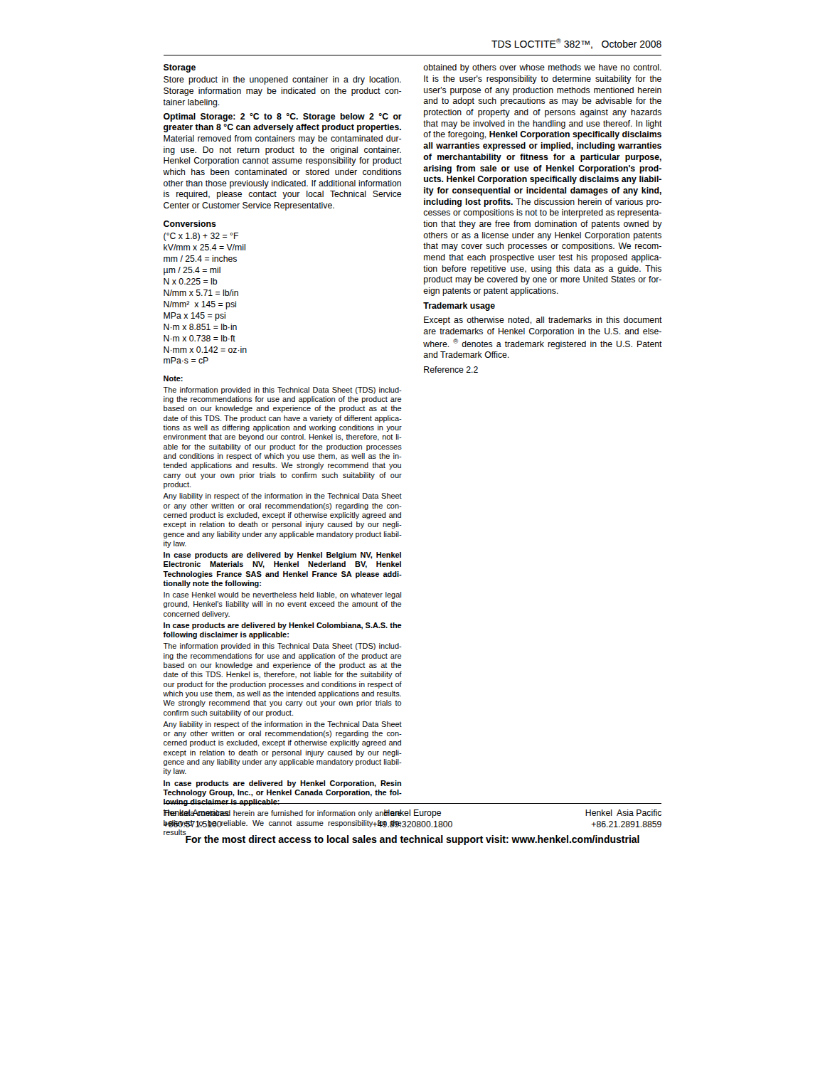TDS LOCTITE® 382™, October 2008
Storage
Store product in the unopened container in a dry location. Storage information may be indicated on the product container labeling.
Optimal Storage: 2 °C to 8 °C. Storage below 2 °C or greater than 8 °C can adversely affect product properties. Material removed from containers may be contaminated during use. Do not return product to the original container. Henkel Corporation cannot assume responsibility for product which has been contaminated or stored under conditions other than those previously indicated. If additional information is required, please contact your local Technical Service Center or Customer Service Representative.
Conversions
(°C x 1.8) + 32 = °F
kV/mm x 25.4 = V/mil
mm / 25.4 = inches
µm / 25.4 = mil
N x 0.225 = lb
N/mm x 5.71 = lb/in
N/mm² x 145 = psi
MPa x 145 = psi
N·m x 8.851 = lb·in
N·m x 0.738 = lb·ft
N·mm x 0.142 = oz·in
mPa·s = cP
Note:
The information provided in this Technical Data Sheet (TDS) including the recommendations for use and application of the product are based on our knowledge and experience of the product as at the date of this TDS. The product can have a variety of different applications as well as differing application and working conditions in your environment that are beyond our control. Henkel is, therefore, not liable for the suitability of our product for the production processes and conditions in respect of which you use them, as well as the intended applications and results. We strongly recommend that you carry out your own prior trials to confirm such suitability of our product.
Any liability in respect of the information in the Technical Data Sheet or any other written or oral recommendation(s) regarding the concerned product is excluded, except if otherwise explicitly agreed and except in relation to death or personal injury caused by our negligence and any liability under any applicable mandatory product liability law.
In case products are delivered by Henkel Belgium NV, Henkel Electronic Materials NV, Henkel Nederland BV, Henkel Technologies France SAS and Henkel France SA please additionally note the following:
In case Henkel would be nevertheless held liable, on whatever legal ground, Henkel's liability will in no event exceed the amount of the concerned delivery.
In case products are delivered by Henkel Colombiana, S.A.S. the following disclaimer is applicable:
The information provided in this Technical Data Sheet (TDS) including the recommendations for use and application of the product are based on our knowledge and experience of the product as at the date of this TDS. Henkel is, therefore, not liable for the suitability of our product for the production processes and conditions in respect of which you use them, as well as the intended applications and results. We strongly recommend that you carry out your own prior trials to confirm such suitability of our product.
Any liability in respect of the information in the Technical Data Sheet or any other written or oral recommendation(s) regarding the concerned product is excluded, except if otherwise explicitly agreed and except in relation to death or personal injury caused by our negligence and any liability under any applicable mandatory product liability law.
In case products are delivered by Henkel Corporation, Resin Technology Group, Inc., or Henkel Canada Corporation, the following disclaimer is applicable:
The data contained herein are furnished for information only and are believed to be reliable. We cannot assume responsibility for the results
obtained by others over whose methods we have no control. It is the user's responsibility to determine suitability for the user's purpose of any production methods mentioned herein and to adopt such precautions as may be advisable for the protection of property and of persons against any hazards that may be involved in the handling and use thereof. In light of the foregoing, Henkel Corporation specifically disclaims all warranties expressed or implied, including warranties of merchantability or fitness for a particular purpose, arising from sale or use of Henkel Corporation's products. Henkel Corporation specifically disclaims any liability for consequential or incidental damages of any kind, including lost profits. The discussion herein of various processes or compositions is not to be interpreted as representation that they are free from domination of patents owned by others or as a license under any Henkel Corporation patents that may cover such processes or compositions. We recommend that each prospective user test his proposed application before repetitive use, using this data as a guide. This product may be covered by one or more United States or foreign patents or patent applications.
Trademark usage
Except as otherwise noted, all trademarks in this document are trademarks of Henkel Corporation in the U.S. and elsewhere. ® denotes a trademark registered in the U.S. Patent and Trademark Office.
Reference 2.2
Henkel Americas
+860.571.5100
Henkel Europe
+49.89.320800.1800
Henkel Asia Pacific
+86.21.2891.8859
For the most direct access to local sales and technical support visit: www.henkel.com/industrial